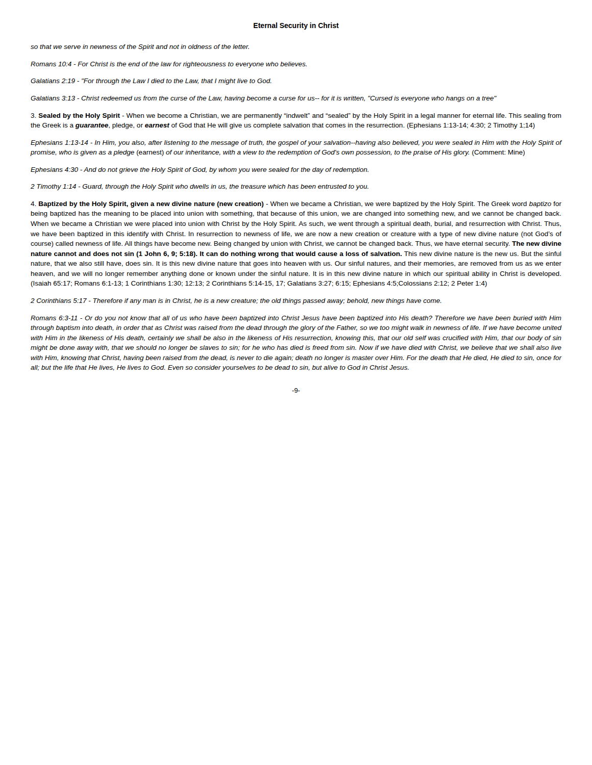Eternal Security in Christ
so that we serve in newness of the Spirit and not in oldness of the letter.
Romans 10:4 - For Christ is the end of the law for righteousness to everyone who believes.
Galatians 2:19 - "For through the Law I died to the Law, that I might live to God.
Galatians 3:13 - Christ redeemed us from the curse of the Law, having become a curse for us-- for it is written, "Cursed is everyone who hangs on a tree"
3. Sealed by the Holy Spirit - When we become a Christian, we are permanently “indwelt” and “sealed” by the Holy Spirit in a legal manner for eternal life. This sealing from the Greek is a guarantee, pledge, or earnest of God that He will give us complete salvation that comes in the resurrection. (Ephesians 1:13-14; 4:30; 2 Timothy 1;14)
Ephesians 1:13-14 - In Him, you also, after listening to the message of truth, the gospel of your salvation--having also believed, you were sealed in Him with the Holy Spirit of promise, who is given as a pledge (earnest) of our inheritance, with a view to the redemption of God's own possession, to the praise of His glory. (Comment: Mine)
Ephesians 4:30 - And do not grieve the Holy Spirit of God, by whom you were sealed for the day of redemption.
2 Timothy 1:14 - Guard, through the Holy Spirit who dwells in us, the treasure which has been entrusted to you.
4. Baptized by the Holy Spirit, given a new divine nature (new creation) - When we became a Christian, we were baptized by the Holy Spirit. The Greek word baptizo for being baptized has the meaning to be placed into union with something, that because of this union, we are changed into something new, and we cannot be changed back. When we became a Christian we were placed into union with Christ by the Holy Spirit. As such, we went through a spiritual death, burial, and resurrection with Christ. Thus, we have been baptized in this identify with Christ. In resurrection to newness of life, we are now a new creation or creature with a type of new divine nature (not God’s of course) called newness of life. All things have become new. Being changed by union with Christ, we cannot be changed back. Thus, we have eternal security. The new divine nature cannot and does not sin (1 John 6, 9; 5:18). It can do nothing wrong that would cause a loss of salvation. This new divine nature is the new us. But the sinful nature, that we also still have, does sin. It is this new divine nature that goes into heaven with us. Our sinful natures, and their memories, are removed from us as we enter heaven, and we will no longer remember anything done or known under the sinful nature. It is in this new divine nature in which our spiritual ability in Christ is developed. (Isaiah 65:17; Romans 6:1-13; 1 Corinthians 1:30; 12:13; 2 Corinthians 5:14-15, 17; Galatians 3:27; 6:15; Ephesians 4:5;Colossians 2:12; 2 Peter 1:4)
2 Corinthians 5:17 - Therefore if any man is in Christ, he is a new creature; the old things passed away; behold, new things have come.
Romans 6:3-11 - Or do you not know that all of us who have been baptized into Christ Jesus have been baptized into His death? Therefore we have been buried with Him through baptism into death, in order that as Christ was raised from the dead through the glory of the Father, so we too might walk in newness of life. If we have become united with Him in the likeness of His death, certainly we shall be also in the likeness of His resurrection, knowing this, that our old self was crucified with Him, that our body of sin might be done away with, that we should no longer be slaves to sin; for he who has died is freed from sin. Now if we have died with Christ, we believe that we shall also live with Him, knowing that Christ, having been raised from the dead, is never to die again; death no longer is master over Him. For the death that He died, He died to sin, once for all; but the life that He lives, He lives to God. Even so consider yourselves to be dead to sin, but alive to God in Christ Jesus.
-9-